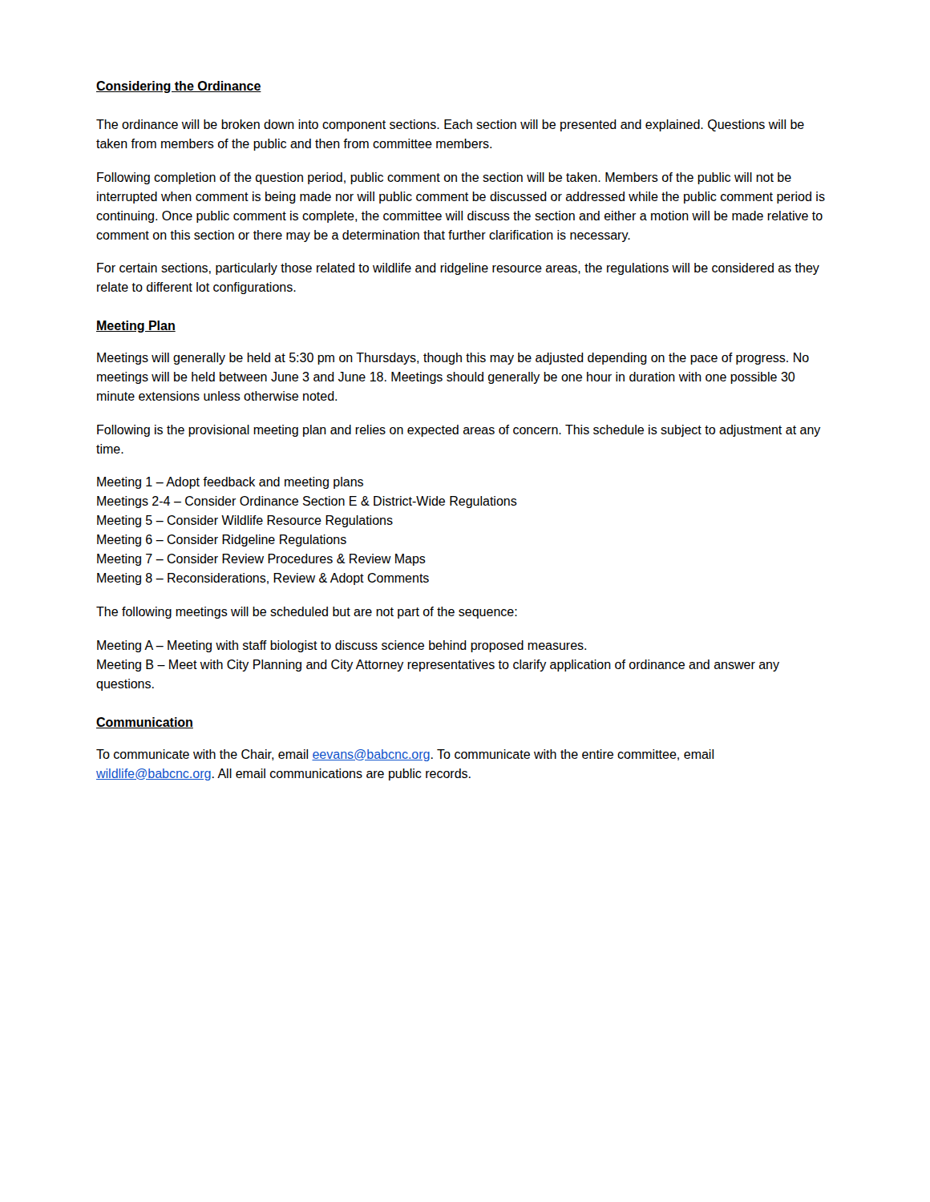Considering the Ordinance
The ordinance will be broken down into component sections. Each section will be presented and explained. Questions will be taken from members of the public and then from committee members.
Following completion of the question period, public comment on the section will be taken. Members of the public will not be interrupted when comment is being made nor will public comment be discussed or addressed while the public comment period is continuing. Once public comment is complete, the committee will discuss the section and either a motion will be made relative to comment on this section or there may be a determination that further clarification is necessary.
For certain sections, particularly those related to wildlife and ridgeline resource areas, the regulations will be considered as they relate to different lot configurations.
Meeting Plan
Meetings will generally be held at 5:30 pm on Thursdays, though this may be adjusted depending on the pace of progress. No meetings will be held between June 3 and June 18. Meetings should generally be one hour in duration with one possible 30 minute extensions unless otherwise noted.
Following is the provisional meeting plan and relies on expected areas of concern. This schedule is subject to adjustment at any time.
Meeting 1 – Adopt feedback and meeting plans
Meetings 2-4 – Consider Ordinance Section E & District-Wide Regulations
Meeting 5 – Consider Wildlife Resource Regulations
Meeting 6 – Consider Ridgeline Regulations
Meeting 7 – Consider Review Procedures & Review Maps
Meeting 8 – Reconsiderations, Review & Adopt Comments
The following meetings will be scheduled but are not part of the sequence:
Meeting A – Meeting with staff biologist to discuss science behind proposed measures.
Meeting B – Meet with City Planning and City Attorney representatives to clarify application of ordinance and answer any questions.
Communication
To communicate with the Chair, email eevans@babcnc.org. To communicate with the entire committee, email wildlife@babcnc.org. All email communications are public records.